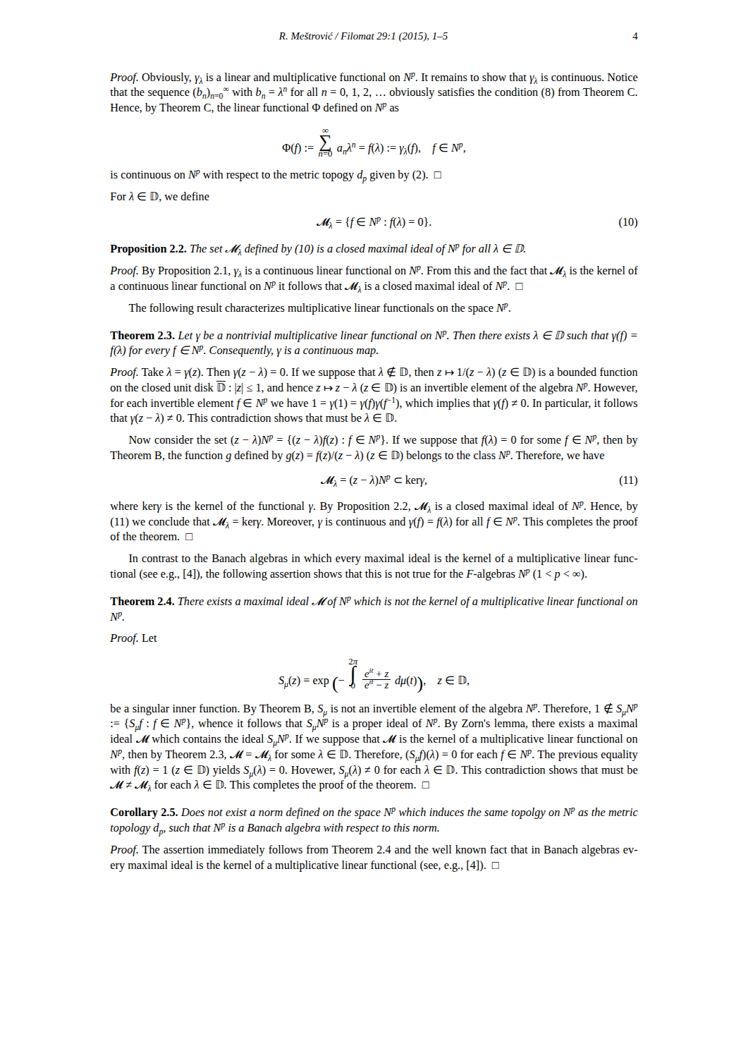R. Meštrović / Filomat 29:1 (2015), 1–5 4
Proof. Obviously, γλ is a linear and multiplicative functional on Np. It remains to show that γλ is continuous. Notice that the sequence (bn)n=0∞ with bn = λn for all n = 0, 1, 2, … obviously satisfies the condition (8) from Theorem C. Hence, by Theorem C, the linear functional Φ defined on Np as
Φ(f) := ∞∑n=0 anλn = f(λ) := γλ(f), f ∈ Np,
is continuous on Np with respect to the metric topogy dp given by (2). □
For λ ∈ 𝔻, we define
𝓜λ = {f ∈ Np : f(λ) = 0}. (10)
Proposition 2.2. The set 𝓜λ defined by (10) is a closed maximal ideal of Np for all λ ∈ 𝔻.
Proof. By Proposition 2.1, γλ is a continuous linear functional on Np. From this and the fact that 𝓜λ is the kernel of a continuous linear functional on Np it follows that 𝓜λ is a closed maximal ideal of Np. □
The following result characterizes multiplicative linear functionals on the space Np.
Theorem 2.3. Let γ be a nontrivial multiplicative linear functional on Np. Then there exists λ ∈ 𝔻 such that γ(f) = f(λ) for every f ∈ Np. Consequently, γ is a continuous map.
Proof. Take λ = γ(z). Then γ(z − λ) = 0. If we suppose that λ ∉ 𝔻, then z ↦ 1/(z − λ) (z ∈ 𝔻) is a bounded function on the closed unit disk 𝔻 : |z| ≤ 1, and hence z ↦ z − λ (z ∈ 𝔻) is an invertible element of the algebra Np. However, for each invertible element f ∈ Np we have 1 = γ(1) = γ(f)γ(f−1), which implies that γ(f) ≠ 0. In particular, it follows that γ(z − λ) ≠ 0. This contradiction shows that must be λ ∈ 𝔻.
Now consider the set (z − λ)Np = {(z − λ)f(z) : f ∈ Np}. If we suppose that f(λ) = 0 for some f ∈ Np, then by Theorem B, the function g defined by g(z) = f(z)/(z − λ) (z ∈ 𝔻) belongs to the class Np. Therefore, we have
𝓜λ = (z − λ)Np ⊂ kerγ, (11)
where kerγ is the kernel of the functional γ. By Proposition 2.2, 𝓜λ is a closed maximal ideal of Np. Hence, by (11) we conclude that 𝓜λ = kerγ. Moreover, γ is continuous and γ(f) = f(λ) for all f ∈ Np. This completes the proof of the theorem. □
In contrast to the Banach algebras in which every maximal ideal is the kernel of a multiplicative linear functional (see e.g., [4]), the following assertion shows that this is not true for the F-algebras Np (1 < p < ∞).
Theorem 2.4. There exists a maximal ideal 𝓜 of Np which is not the kernel of a multiplicative linear functional on Np.
Proof. Let
Sμ(z) = exp (− 2π∫0 eit + z eit − z dμ(t)), z ∈ 𝔻,
be a singular inner function. By Theorem B, Sμ is not an invertible element of the algebra Np. Therefore, 1 ∉ SμNp := {Sμf : f ∈ Np}, whence it follows that SμNp is a proper ideal of Np. By Zorn's lemma, there exists a maximal ideal 𝓜 which contains the ideal SμNp. If we suppose that 𝓜 is the kernel of a multiplicative linear functional on Np, then by Theorem 2.3, 𝓜 = 𝓜λ for some λ ∈ 𝔻. Therefore, (Sμf)(λ) = 0 for each f ∈ Np. The previous equality with f(z) = 1 (z ∈ 𝔻) yields Sμ(λ) = 0. Hovewer, Sμ(λ) ≠ 0 for each λ ∈ 𝔻. This contradiction shows that must be 𝓜 ≠ 𝓜λ for each λ ∈ 𝔻. This completes the proof of the theorem. □
Corollary 2.5. Does not exist a norm defined on the space Np which induces the same topolgy on Np as the metric topology dp, such that Np is a Banach algebra with respect to this norm.
Proof. The assertion immediately follows from Theorem 2.4 and the well known fact that in Banach algebras every maximal ideal is the kernel of a multiplicative linear functional (see, e.g., [4]). □